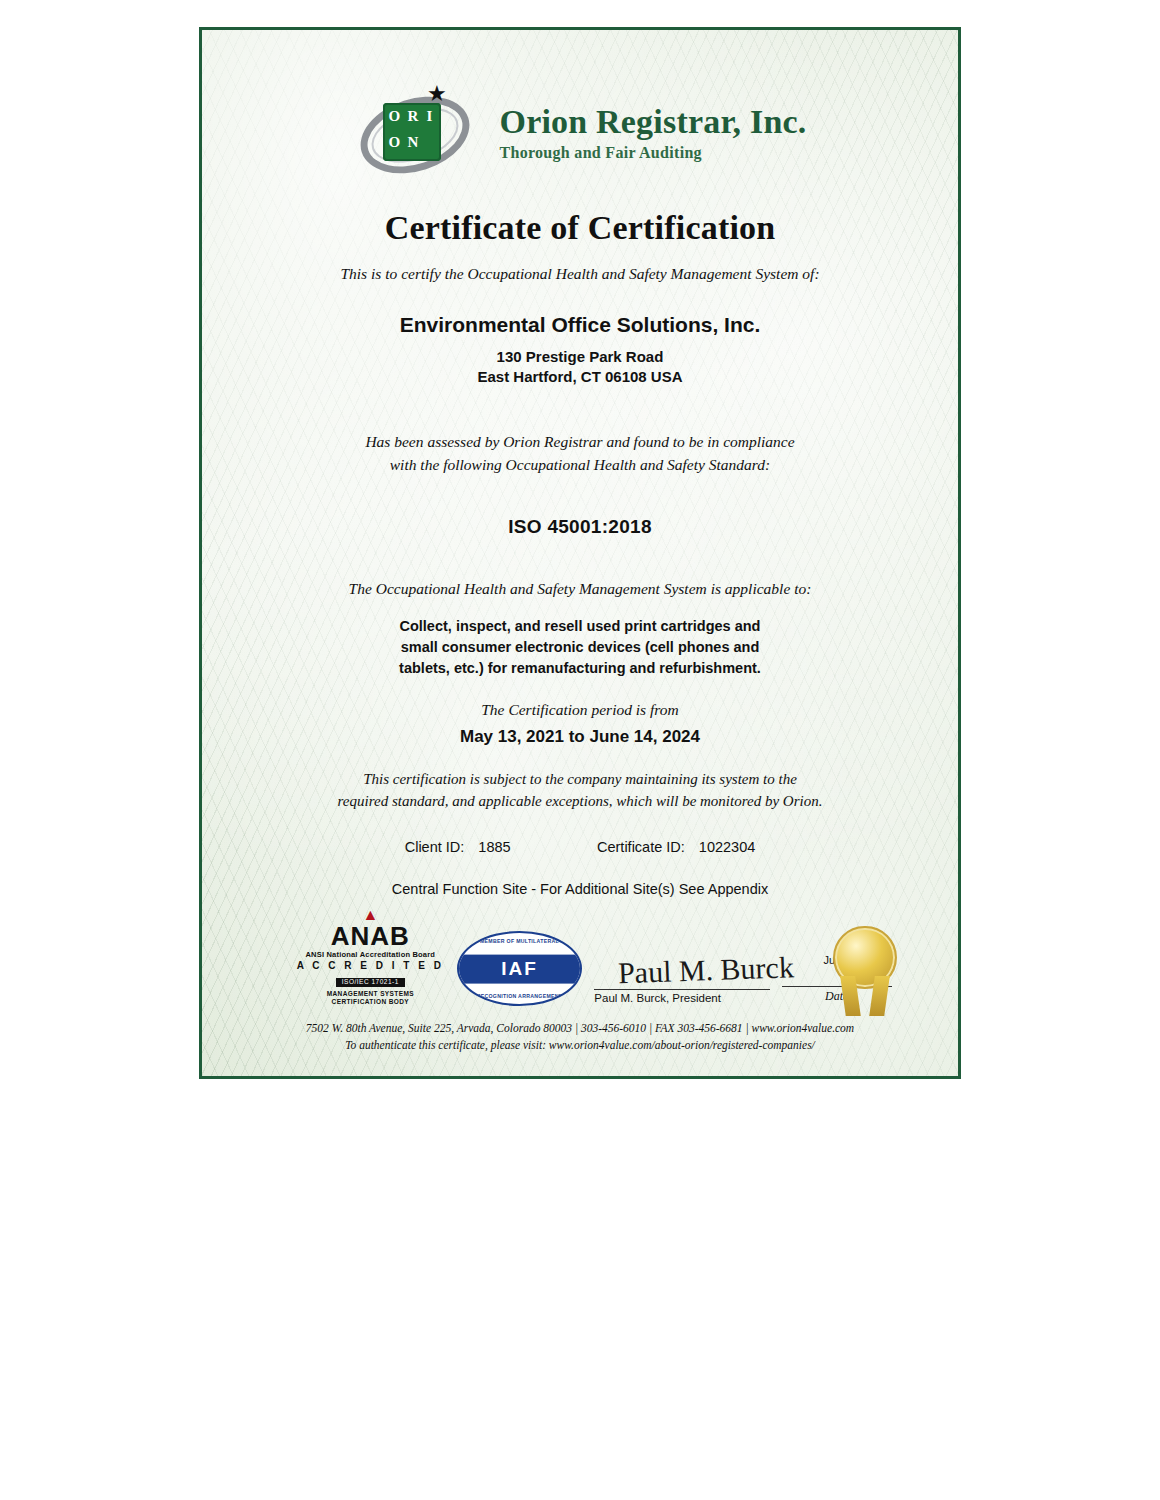O R I O N
★
Orion Registrar, Inc.
Thorough and Fair Auditing
Certificate of Certification
This is to certify the Occupational Health and Safety Management System of:
Environmental Office Solutions, Inc.
130 Prestige Park Road
East Hartford, CT 06108 USA
Has been assessed by Orion Registrar and found to be in compliance
with the following Occupational Health and Safety Standard:
ISO 45001:2018
The Occupational Health and Safety Management System is applicable to:
Collect, inspect, and resell used print cartridges and small consumer electronic devices (cell phones and tablets, etc.) for remanufacturing and refurbishment.
The Certification period is from
May 13, 2021 to June 14, 2024
This certification is subject to the company maintaining its system to the
required standard, and applicable exceptions, which will be monitored by Orion.
Client ID: 1885 Certificate ID: 1022304
Central Function Site - For Additional Site(s) See Appendix
▲
ANAB
ANSI National Accreditation Board
A C C R E D I T E D
ISO/IEC 17021-1
MANAGEMENT SYSTEMS
CERTIFICATION BODY
MEMBER OF MULTILATERAL
IAF
RECOGNITION ARRANGEMENT
June 7, 2021
Paul M. Burck
Paul M. Burck, President
Date
7502 W. 80th Avenue, Suite 225, Arvada, Colorado 80003 | 303-456-6010 | FAX 303-456-6681 | www.orion4value.com
To authenticate this certificate, please visit: www.orion4value.com/about-orion/registered-companies/